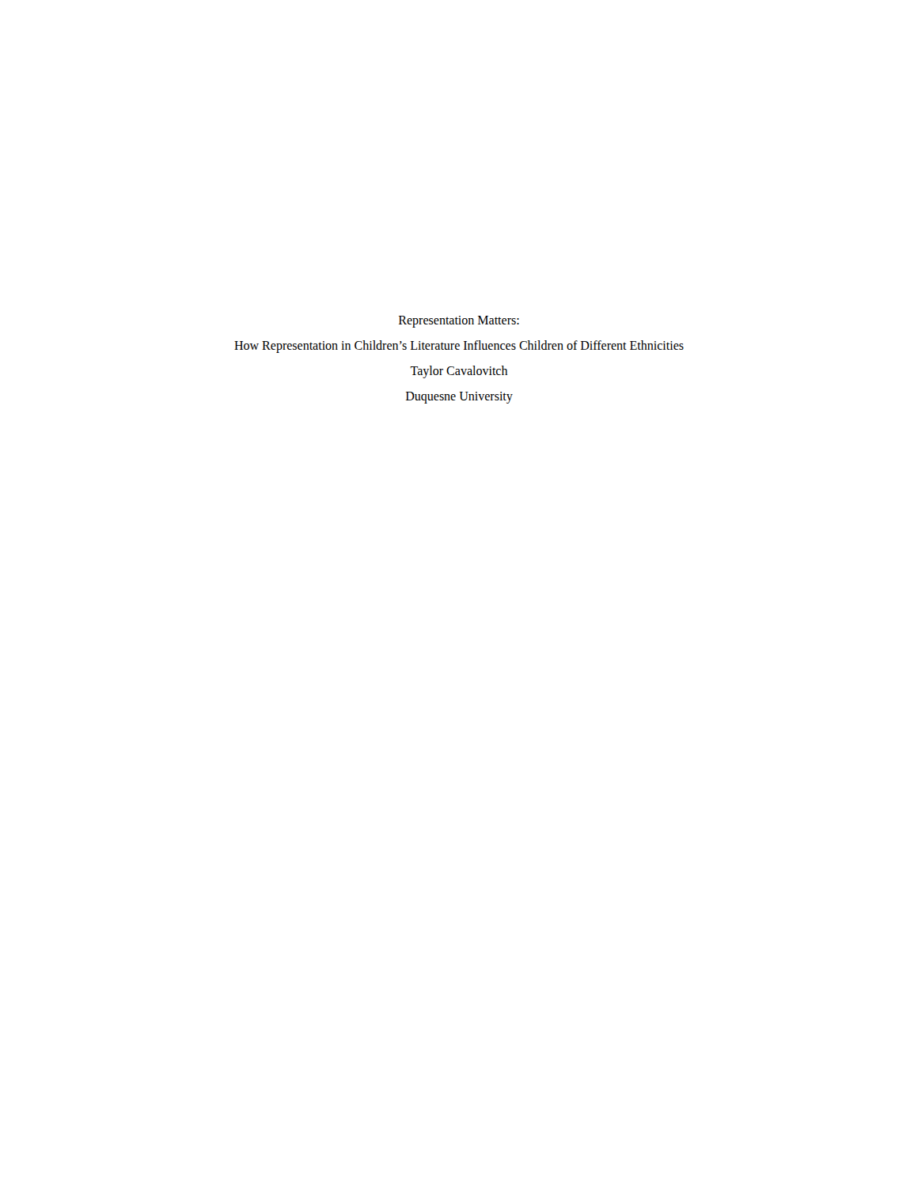Representation Matters:
How Representation in Children’s Literature Influences Children of Different Ethnicities
Taylor Cavalovitch
Duquesne University